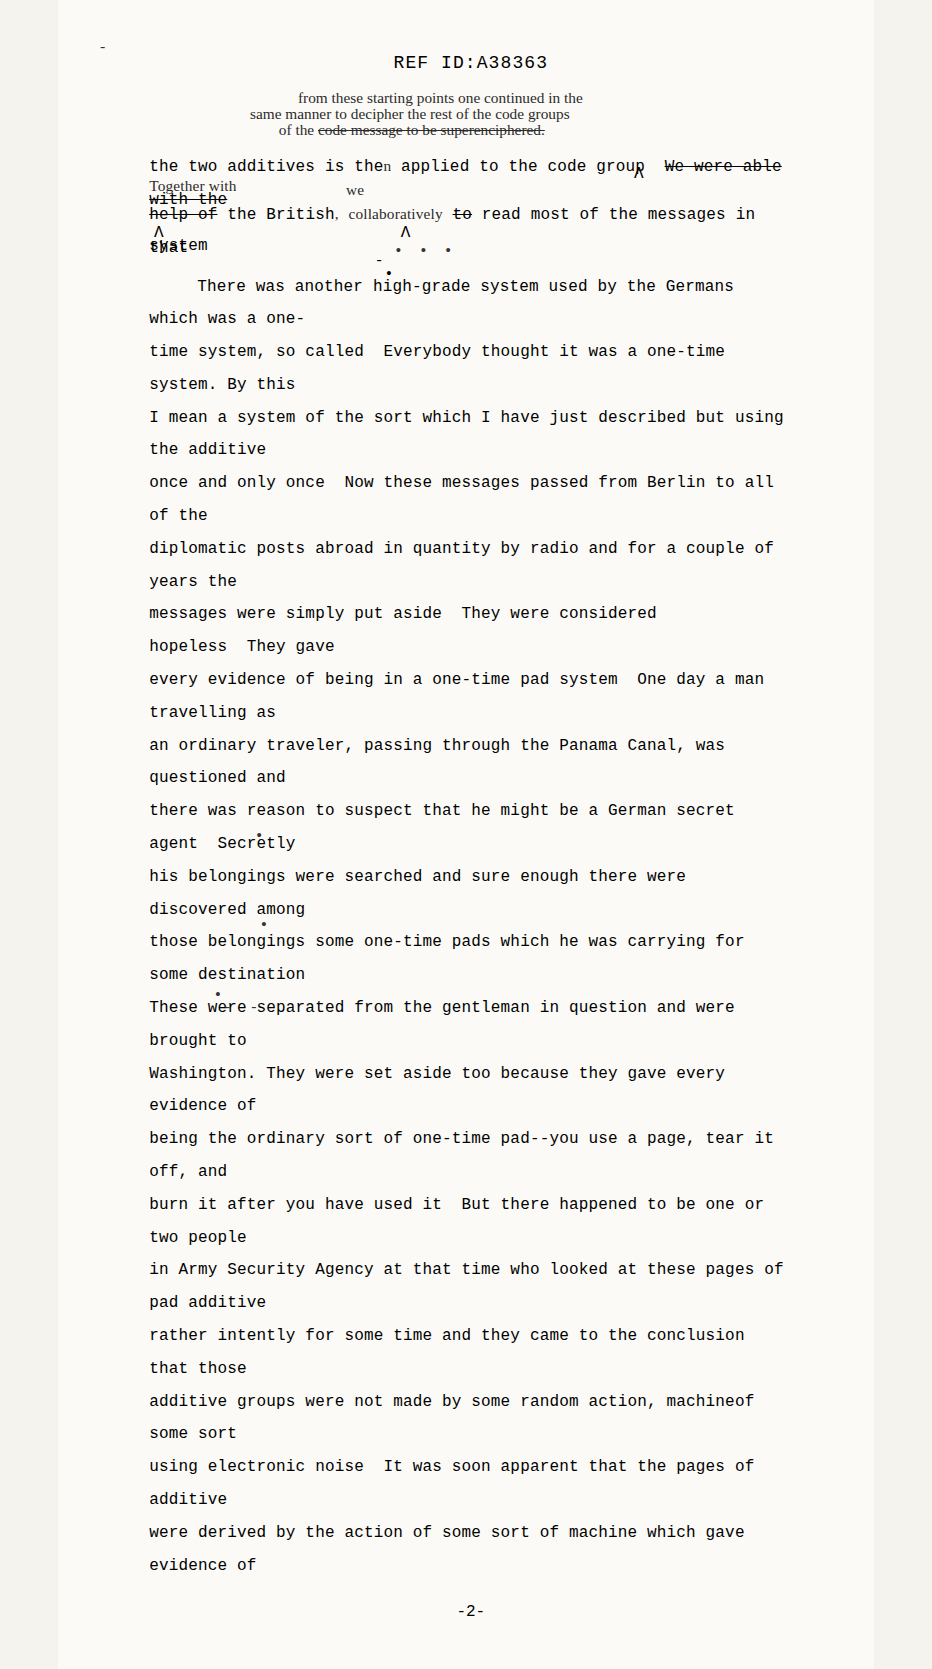-
REF ID:A38363
from these starting points one continued in the
same manner to decipher the rest of the code groups
of the code message to be superenciphered.
the two additives is then applied to the code group We were able with the Λ
Together with we help of the British, collaboratively to read most of the messages in that Λ Λ
system • • • - •
There was another high-grade system used by the Germans which was a one-
time system, so called Everybody thought it was a one-time system. By this
I mean a system of the sort which I have just described but using the additive
once and only once Now these messages passed from Berlin to all of the
diplomatic posts abroad in quantity by radio and for a couple of years the
messages were simply put aside They were considered hopeless They gave
every evidence of being in a one-time pad system One day a man travelling as
an ordinary traveler, passing through the Panama Canal, was questioned and
there was reason to suspect that he might be a German secret agent Secretly
his belongings were searched and sure enough there were discovered among
those belongings some one-time pads which he was carrying for some destination
These were separated from the gentleman in question and were brought to
Washington. They were set aside too because they gave every evidence of
being the ordinary sort of one-time pad--you use a page, tear it off, and
burn it after you have used it But there happened to be one or two people
in Army Security Agency at that time who looked at these pages of pad additive
rather intently for some time and they came to the conclusion that those
additive groups were not made by some random action, machineof some sort
using electronic noise It was soon apparent that the pages of additive
were derived by the action of some sort of machine which gave evidence of
•
•
•
- -
-2-